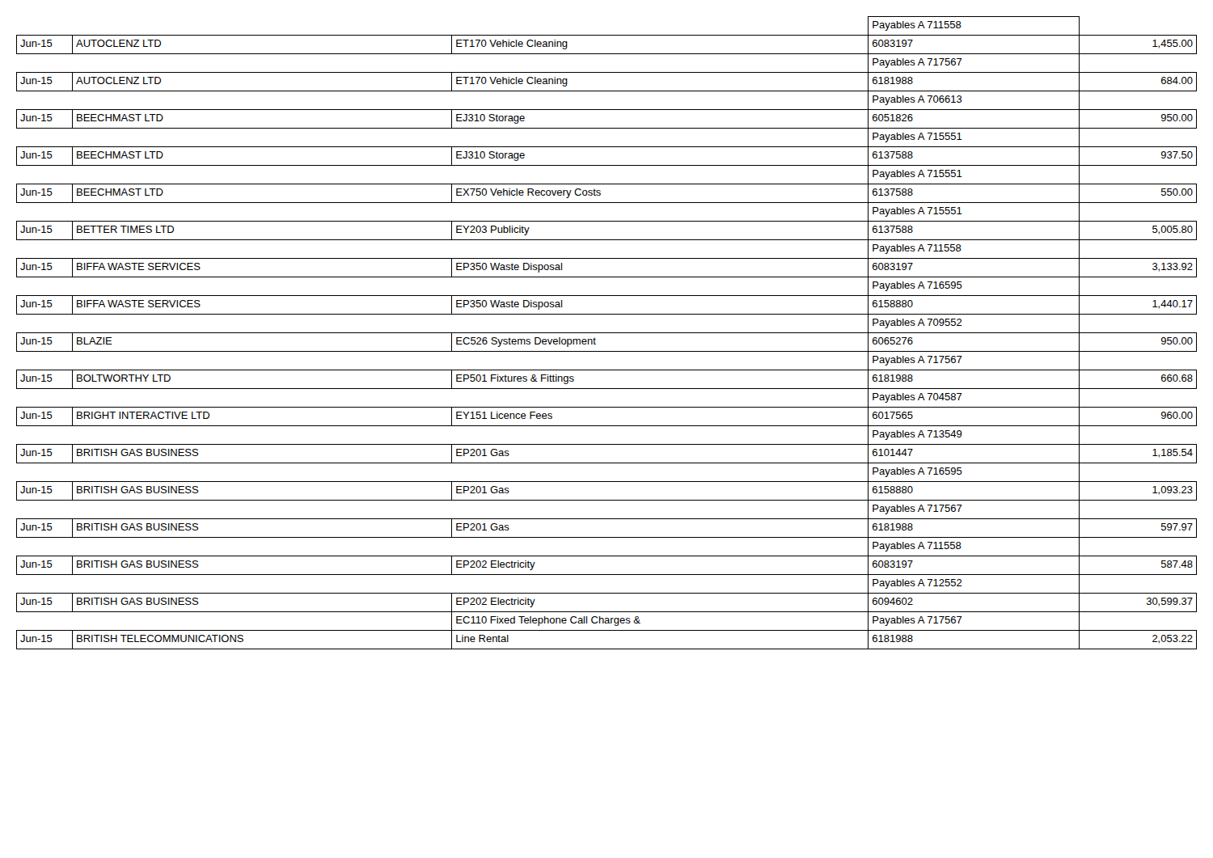| | | | Payables A 711558 | |
| Jun-15 | AUTOCLENZ LTD | ET170 Vehicle Cleaning | 6083197 | 1,455.00 |
| | | | Payables A 717567 | |
| Jun-15 | AUTOCLENZ LTD | ET170 Vehicle Cleaning | 6181988 | 684.00 |
| | | | Payables A 706613 | |
| Jun-15 | BEECHMAST LTD | EJ310 Storage | 6051826 | 950.00 |
| | | | Payables A 715551 | |
| Jun-15 | BEECHMAST LTD | EJ310 Storage | 6137588 | 937.50 |
| | | | Payables A 715551 | |
| Jun-15 | BEECHMAST LTD | EX750 Vehicle Recovery Costs | 6137588 | 550.00 |
| | | | Payables A 715551 | |
| Jun-15 | BETTER TIMES LTD | EY203 Publicity | 6137588 | 5,005.80 |
| | | | Payables A 711558 | |
| Jun-15 | BIFFA WASTE SERVICES | EP350 Waste Disposal | 6083197 | 3,133.92 |
| | | | Payables A 716595 | |
| Jun-15 | BIFFA WASTE SERVICES | EP350 Waste Disposal | 6158880 | 1,440.17 |
| | | | Payables A 709552 | |
| Jun-15 | BLAZIE | EC526 Systems Development | 6065276 | 950.00 |
| | | | Payables A 717567 | |
| Jun-15 | BOLTWORTHY LTD | EP501 Fixtures & Fittings | 6181988 | 660.68 |
| | | | Payables A 704587 | |
| Jun-15 | BRIGHT INTERACTIVE LTD | EY151 Licence Fees | 6017565 | 960.00 |
| | | | Payables A 713549 | |
| Jun-15 | BRITISH GAS BUSINESS | EP201 Gas | 6101447 | 1,185.54 |
| | | | Payables A 716595 | |
| Jun-15 | BRITISH GAS BUSINESS | EP201 Gas | 6158880 | 1,093.23 |
| | | | Payables A 717567 | |
| Jun-15 | BRITISH GAS BUSINESS | EP201 Gas | 6181988 | 597.97 |
| | | | Payables A 711558 | |
| Jun-15 | BRITISH GAS BUSINESS | EP202 Electricity | 6083197 | 587.48 |
| | | | Payables A 712552 | |
| Jun-15 | BRITISH GAS BUSINESS | EP202 Electricity | 6094602 | 30,599.37 |
| | | EC110 Fixed Telephone Call Charges & | Payables A 717567 | |
| Jun-15 | BRITISH TELECOMMUNICATIONS | Line Rental | 6181988 | 2,053.22 |